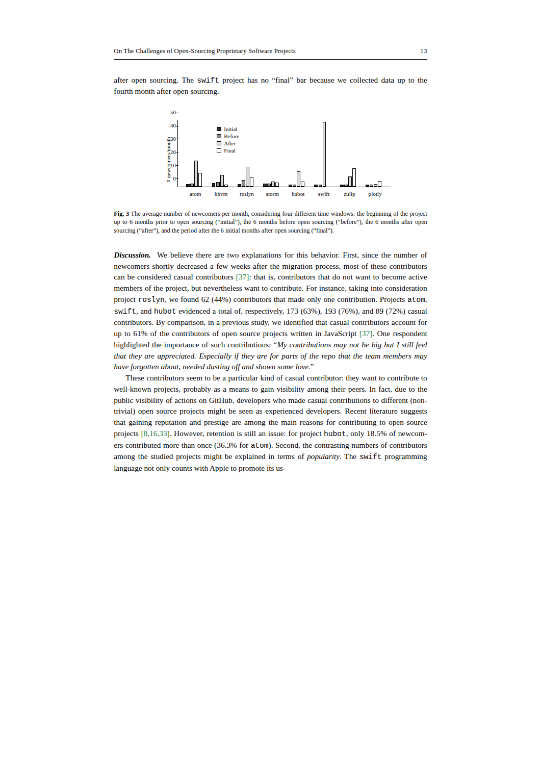On The Challenges of Open-Sourcing Proprietary Software Projects 13
after open sourcing. The swift project has no “final” bar because we collected data up to the fourth month after open sourcing.
# newcomers/month
0
10
20
30
40
50
Initial
Before
After
Final
atom
hhvm
roslyn
storm
hubot
swift
zulip
plotly
Fig. 3 The average number of newcomers per month, considering four different time windows: the beginning of the project up to 6 months prior to open sourcing (“initial”), the 6 months before open sourcing (“before”), the 6 months after open sourcing (“after”), and the period after the 6 initial months after open sourcing (“final”).
Discussion. We believe there are two explanations for this behavior. First, since the number of newcomers shortly decreased a few weeks after the migration process, most of these contributors can be considered casual contributors [37]: that is, contributors that do not want to become active members of the project, but nevertheless want to contribute. For instance, taking into consideration project roslyn, we found 62 (44%) contributors that made only one contribution. Projects atom, swift, and hubot evidenced a total of, respectively, 173 (63%), 193 (76%), and 89 (72%) casual contributors. By comparison, in a previous study, we identified that casual contributors account for up to 61% of the contributors of open source projects written in JavaScript [37]. One respondent highlighted the importance of such contributions: “My contributions may not be big but I still feel that they are appreciated. Especially if they are for parts of the repo that the team members may have forgotten about, needed dusting off and shown some love.”
These contributors seem to be a particular kind of casual contributor: they want to contribute to well-known projects, probably as a means to gain visibility among their peers. In fact, due to the public visibility of actions on GitHub, developers who made casual contributions to different (non-trivial) open source projects might be seen as experienced developers. Recent literature suggests that gaining reputation and prestige are among the main reasons for contributing to open source projects [8,16,33]. However, retention is still an issue: for project hubot, only 18.5% of newcomers contributed more than once (36.3% for atom). Second, the contrasting numbers of contributors among the studied projects might be explained in terms of popularity. The swift programming language not only counts with Apple to promote its us-